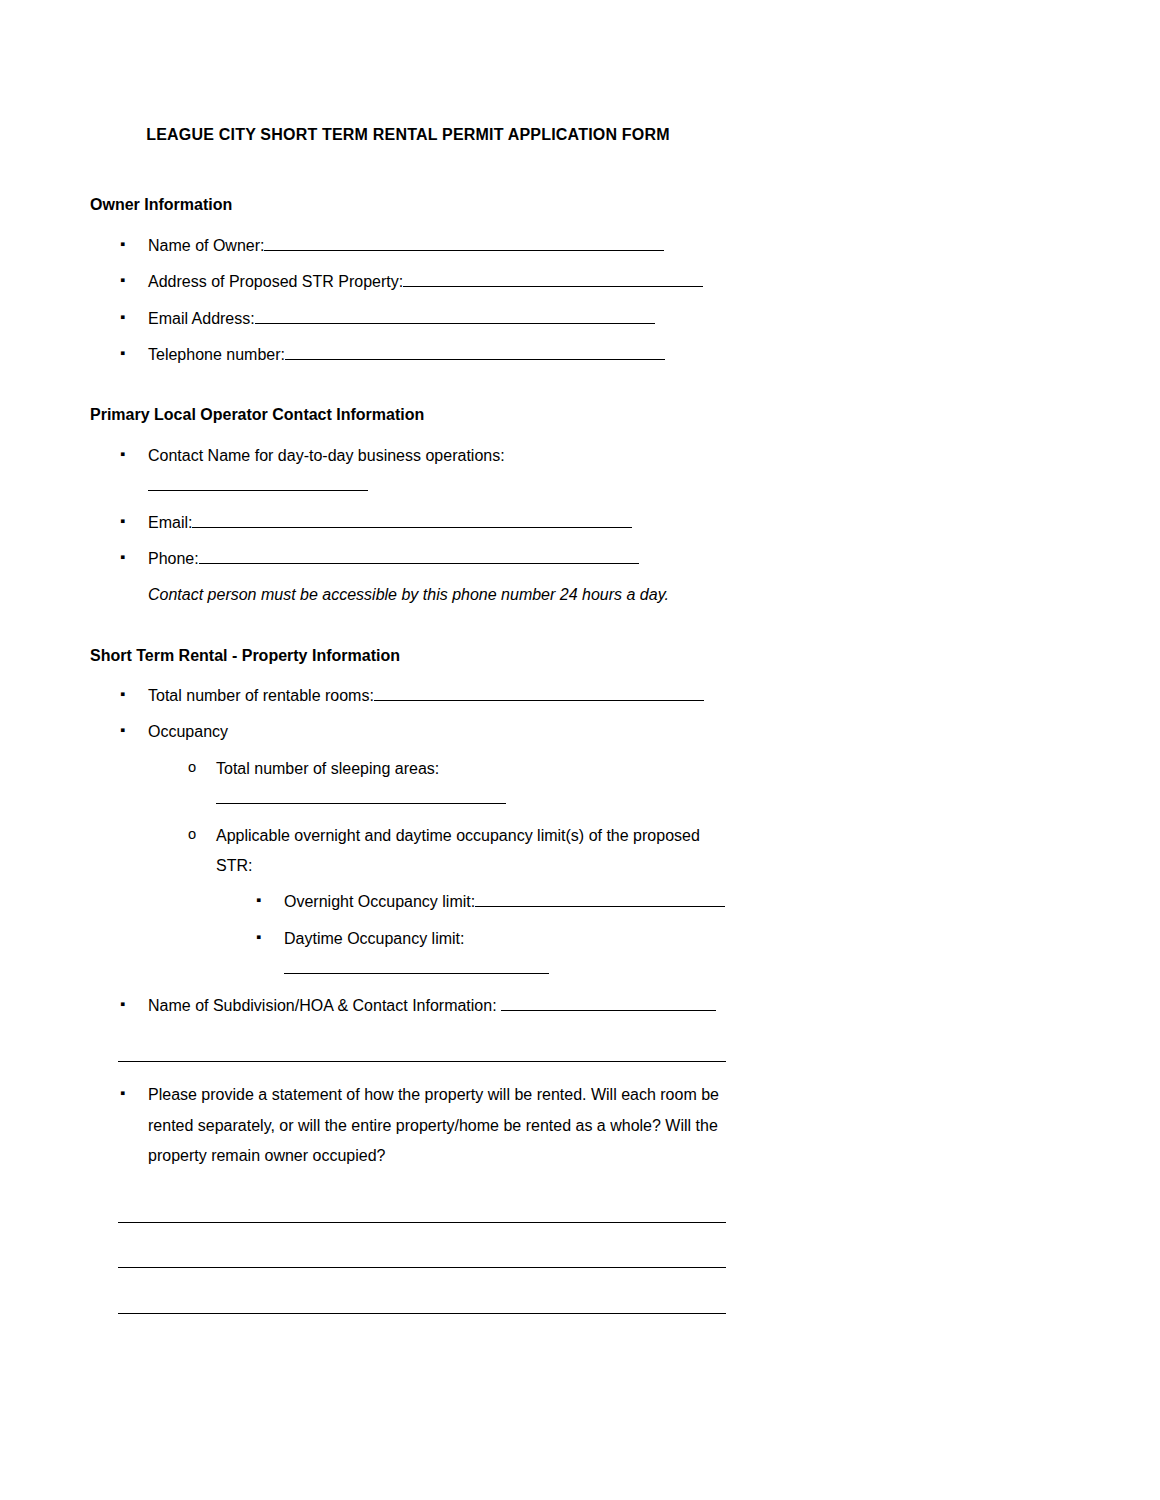LEAGUE CITY SHORT TERM RENTAL PERMIT APPLICATION FORM
Owner Information
Name of Owner:
Address of Proposed STR Property:
Email Address:
Telephone number:
Primary Local Operator Contact Information
Contact Name for day-to-day business operations:
Email:
Phone:
Contact person must be accessible by this phone number 24 hours a day.
Short Term Rental - Property Information
Total number of rentable rooms:
Occupancy
Total number of sleeping areas:
Applicable overnight and daytime occupancy limit(s) of the proposed STR:
Overnight Occupancy limit:
Daytime Occupancy limit:
Name of Subdivision/HOA & Contact Information:
Please provide a statement of how the property will be rented. Will each room be rented separately, or will the entire property/home be rented as a whole? Will the property remain owner occupied?